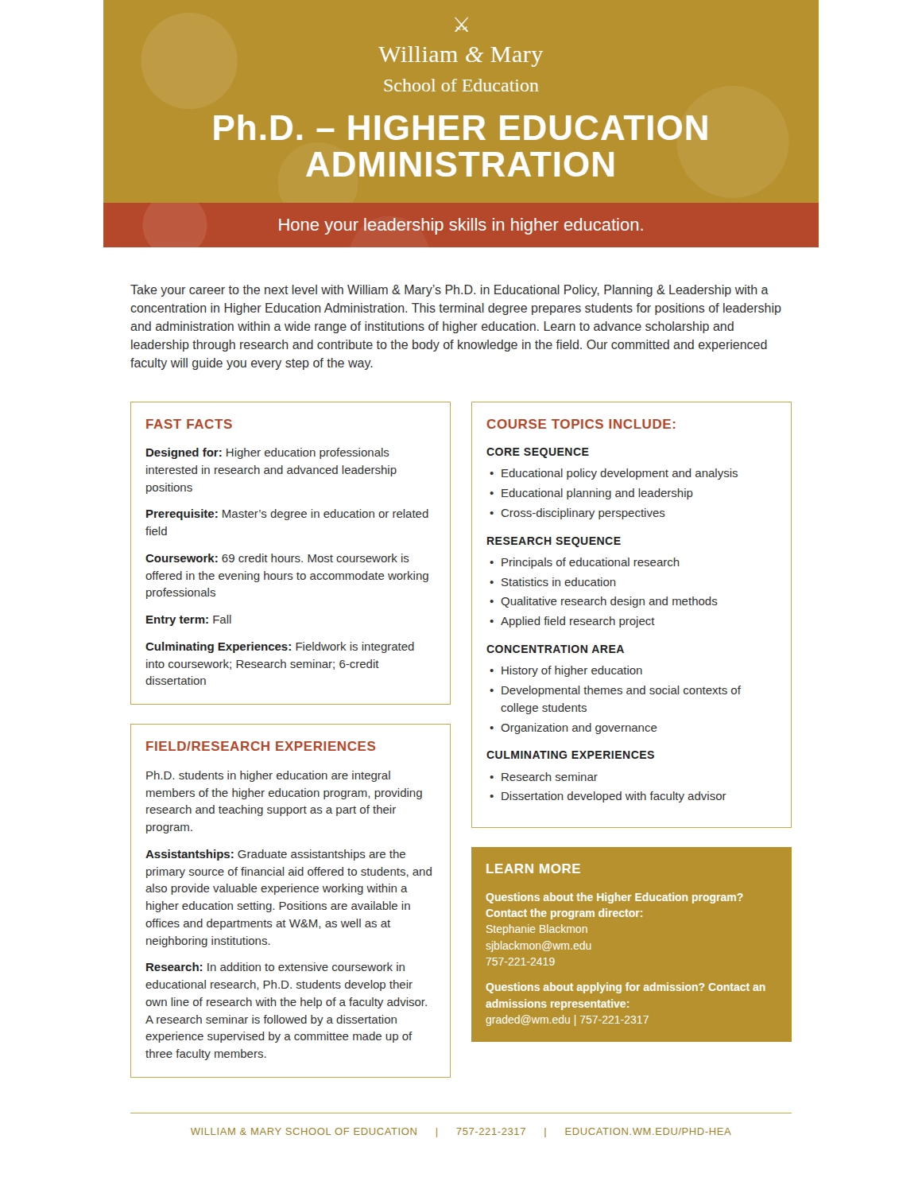⚔
William & Mary
School of Education
Ph.D. – HIGHER EDUCATION ADMINISTRATION
Hone your leadership skills in higher education.
Take your career to the next level with William & Mary’s Ph.D. in Educational Policy, Planning & Leadership with a concentration in Higher Education Administration. This terminal degree prepares students for positions of leadership and administration within a wide range of institutions of higher education. Learn to advance scholarship and leadership through research and contribute to the body of knowledge in the field. Our committed and experienced faculty will guide you every step of the way.
Fast Facts
Designed for: Higher education professionals interested in research and advanced leadership positions
Prerequisite: Master’s degree in education or related field
Coursework: 69 credit hours. Most coursework is offered in the evening hours to accommodate working professionals
Entry term: Fall
Culminating Experiences: Fieldwork is integrated into coursework; Research seminar; 6-credit dissertation
Field/Research Experiences
Ph.D. students in higher education are integral members of the higher education program, providing research and teaching support as a part of their program.
Assistantships: Graduate assistantships are the primary source of financial aid offered to students, and also provide valuable experience working within a higher education setting. Positions are available in offices and departments at W&M, as well as at neighboring institutions.
Research: In addition to extensive coursework in educational research, Ph.D. students develop their own line of research with the help of a faculty advisor. A research seminar is followed by a dissertation experience supervised by a committee made up of three faculty members.
Course Topics Include:
Core Sequence
Educational policy development and analysis
Educational planning and leadership
Cross-disciplinary perspectives
Research Sequence
Principals of educational research
Statistics in education
Qualitative research design and methods
Applied field research project
Concentration Area
History of higher education
Developmental themes and social contexts of college students
Organization and governance
Culminating Experiences
Research seminar
Dissertation developed with faculty advisor
Learn More
Questions about the Higher Education program? Contact the program director:
Stephanie Blackmon
sjblackmon@wm.edu
757-221-2419
Questions about applying for admission? Contact an admissions representative:
graded@wm.edu | 757-221-2317
WILLIAM & MARY SCHOOL OF EDUCATION | 757-221-2317 | EDUCATION.WM.EDU/PHD-HEA